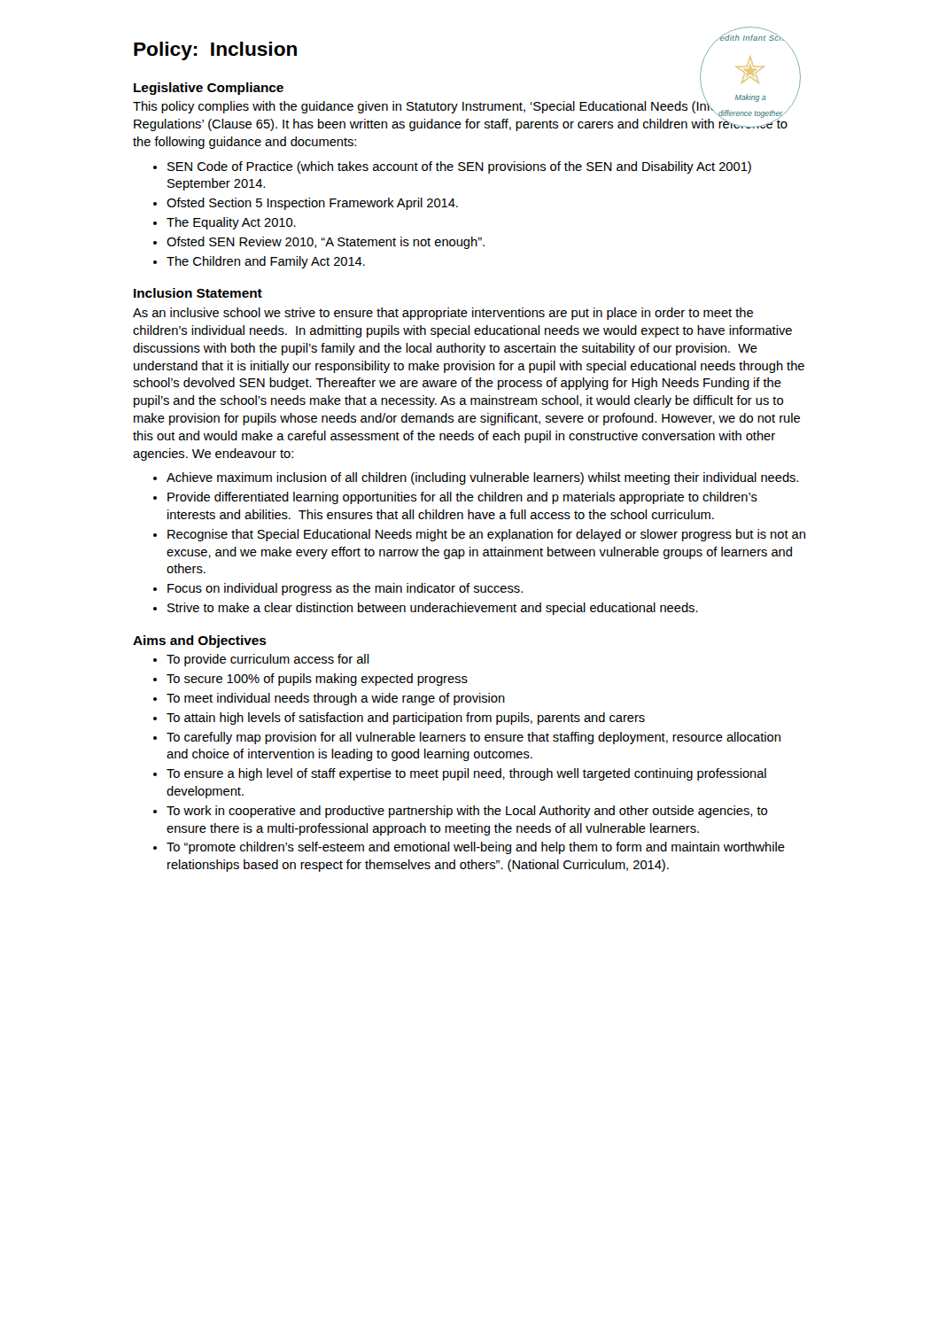Meredith Infant School
✭
Making a
difference together
Policy: Inclusion
Legislative Compliance
This policy complies with the guidance given in Statutory Instrument, ‘Special Educational Needs (Information) Regulations’ (Clause 65). It has been written as guidance for staff, parents or carers and children with reference to the following guidance and documents:
SEN Code of Practice (which takes account of the SEN provisions of the SEN and Disability Act 2001) September 2014.
Ofsted Section 5 Inspection Framework April 2014.
The Equality Act 2010.
Ofsted SEN Review 2010, “A Statement is not enough”.
The Children and Family Act 2014.
Inclusion Statement
As an inclusive school we strive to ensure that appropriate interventions are put in place in order to meet the children’s individual needs. In admitting pupils with special educational needs we would expect to have informative discussions with both the pupil’s family and the local authority to ascertain the suitability of our provision. We understand that it is initially our responsibility to make provision for a pupil with special educational needs through the school’s devolved SEN budget. Thereafter we are aware of the process of applying for High Needs Funding if the pupil’s and the school’s needs make that a necessity. As a mainstream school, it would clearly be difficult for us to make provision for pupils whose needs and/or demands are significant, severe or profound. However, we do not rule this out and would make a careful assessment of the needs of each pupil in constructive conversation with other agencies. We endeavour to:
Achieve maximum inclusion of all children (including vulnerable learners) whilst meeting their individual needs.
Provide differentiated learning opportunities for all the children and p materials appropriate to children’s interests and abilities. This ensures that all children have a full access to the school curriculum.
Recognise that Special Educational Needs might be an explanation for delayed or slower progress but is not an excuse, and we make every effort to narrow the gap in attainment between vulnerable groups of learners and others.
Focus on individual progress as the main indicator of success.
Strive to make a clear distinction between underachievement and special educational needs.
Aims and Objectives
To provide curriculum access for all
To secure 100% of pupils making expected progress
To meet individual needs through a wide range of provision
To attain high levels of satisfaction and participation from pupils, parents and carers
To carefully map provision for all vulnerable learners to ensure that staffing deployment, resource allocation and choice of intervention is leading to good learning outcomes.
To ensure a high level of staff expertise to meet pupil need, through well targeted continuing professional development.
To work in cooperative and productive partnership with the Local Authority and other outside agencies, to ensure there is a multi-professional approach to meeting the needs of all vulnerable learners.
To “promote children’s self-esteem and emotional well-being and help them to form and maintain worthwhile relationships based on respect for themselves and others”. (National Curriculum, 2014).